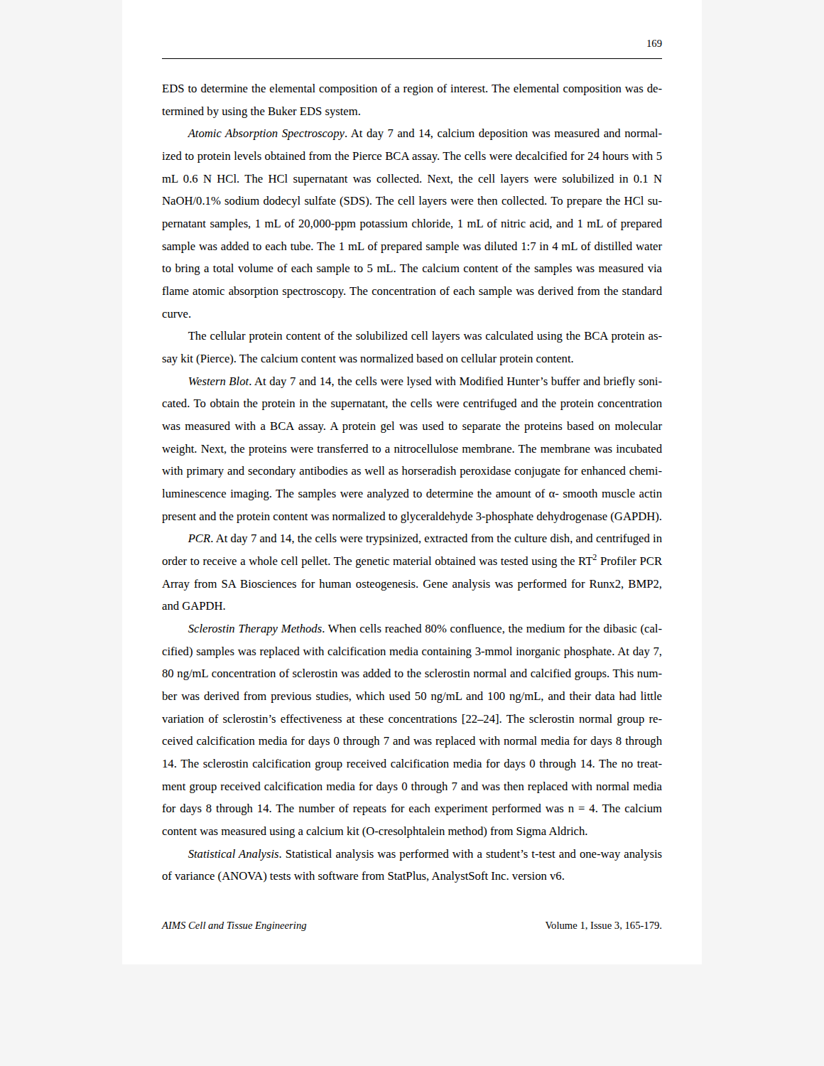169
EDS to determine the elemental composition of a region of interest. The elemental composition was determined by using the Buker EDS system.
Atomic Absorption Spectroscopy. At day 7 and 14, calcium deposition was measured and normalized to protein levels obtained from the Pierce BCA assay. The cells were decalcified for 24 hours with 5 mL 0.6 N HCl. The HCl supernatant was collected. Next, the cell layers were solubilized in 0.1 N NaOH/0.1% sodium dodecyl sulfate (SDS). The cell layers were then collected. To prepare the HCl supernatant samples, 1 mL of 20,000-ppm potassium chloride, 1 mL of nitric acid, and 1 mL of prepared sample was added to each tube. The 1 mL of prepared sample was diluted 1:7 in 4 mL of distilled water to bring a total volume of each sample to 5 mL. The calcium content of the samples was measured via flame atomic absorption spectroscopy. The concentration of each sample was derived from the standard curve.
The cellular protein content of the solubilized cell layers was calculated using the BCA protein assay kit (Pierce). The calcium content was normalized based on cellular protein content.
Western Blot. At day 7 and 14, the cells were lysed with Modified Hunter’s buffer and briefly sonicated. To obtain the protein in the supernatant, the cells were centrifuged and the protein concentration was measured with a BCA assay. A protein gel was used to separate the proteins based on molecular weight. Next, the proteins were transferred to a nitrocellulose membrane. The membrane was incubated with primary and secondary antibodies as well as horseradish peroxidase conjugate for enhanced chemiluminescence imaging. The samples were analyzed to determine the amount of α- smooth muscle actin present and the protein content was normalized to glyceraldehyde 3-phosphate dehydrogenase (GAPDH).
PCR. At day 7 and 14, the cells were trypsinized, extracted from the culture dish, and centrifuged in order to receive a whole cell pellet. The genetic material obtained was tested using the RT2 Profiler PCR Array from SA Biosciences for human osteogenesis. Gene analysis was performed for Runx2, BMP2, and GAPDH.
Sclerostin Therapy Methods. When cells reached 80% confluence, the medium for the dibasic (calcified) samples was replaced with calcification media containing 3-mmol inorganic phosphate. At day 7, 80 ng/mL concentration of sclerostin was added to the sclerostin normal and calcified groups. This number was derived from previous studies, which used 50 ng/mL and 100 ng/mL, and their data had little variation of sclerostin’s effectiveness at these concentrations [22–24]. The sclerostin normal group received calcification media for days 0 through 7 and was replaced with normal media for days 8 through 14. The sclerostin calcification group received calcification media for days 0 through 14. The no treatment group received calcification media for days 0 through 7 and was then replaced with normal media for days 8 through 14. The number of repeats for each experiment performed was n = 4. The calcium content was measured using a calcium kit (O-cresolphtalein method) from Sigma Aldrich.
Statistical Analysis. Statistical analysis was performed with a student’s t-test and one-way analysis of variance (ANOVA) tests with software from StatPlus, AnalystSoft Inc. version v6.
AIMS Cell and Tissue Engineering Volume 1, Issue 3, 165-179.